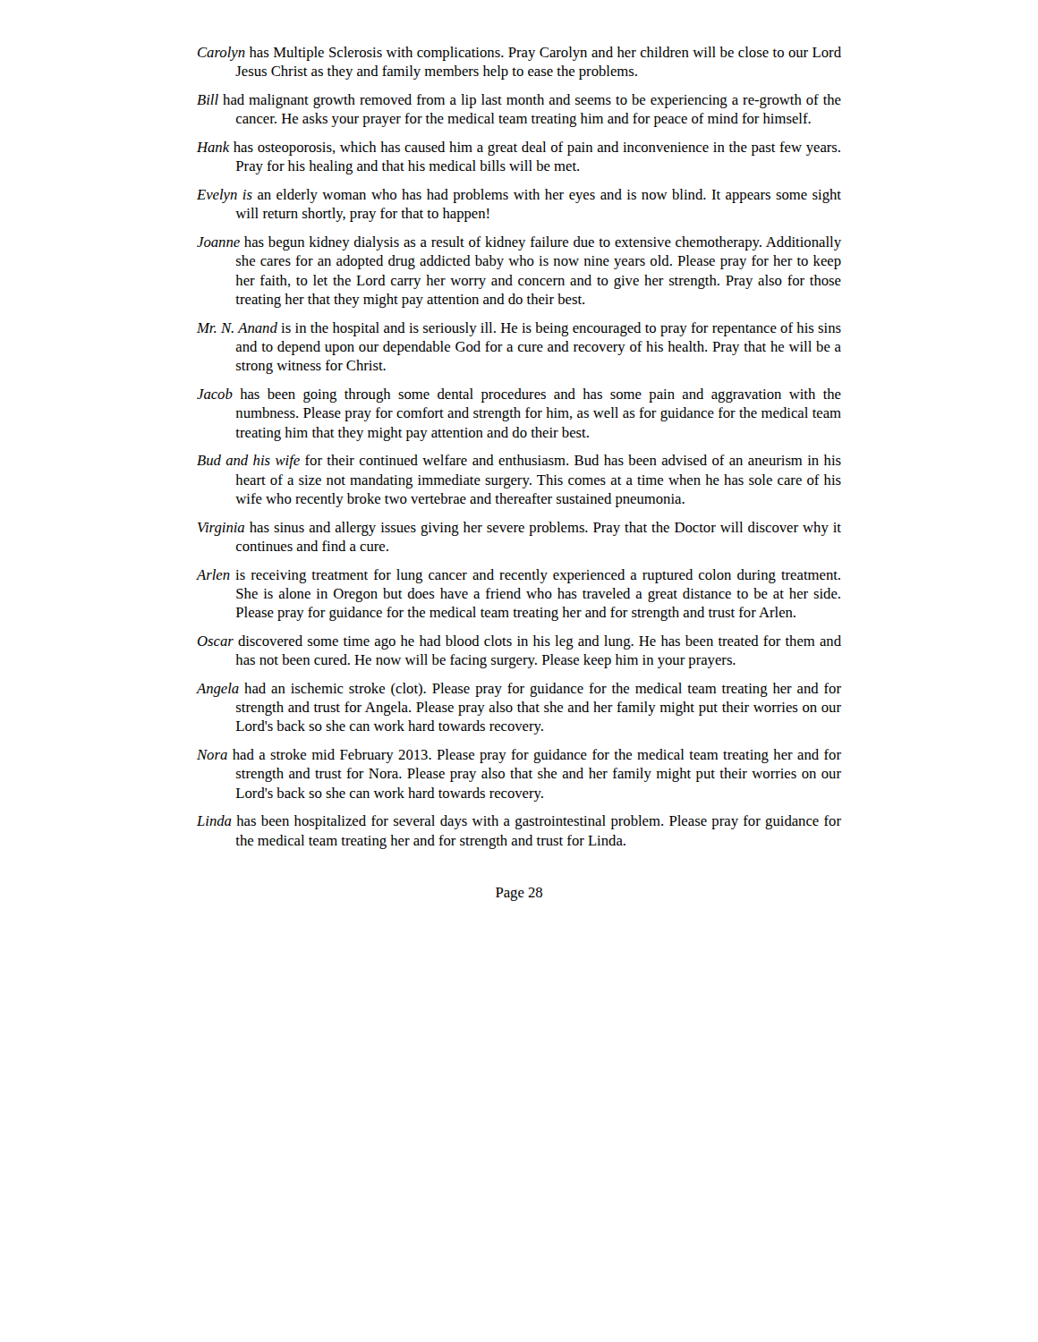Carolyn has Multiple Sclerosis with complications. Pray Carolyn and her children will be close to our Lord Jesus Christ as they and family members help to ease the problems.
Bill had malignant growth removed from a lip last month and seems to be experiencing a re-growth of the cancer. He asks your prayer for the medical team treating him and for peace of mind for himself.
Hank has osteoporosis, which has caused him a great deal of pain and inconvenience in the past few years. Pray for his healing and that his medical bills will be met.
Evelyn is an elderly woman who has had problems with her eyes and is now blind. It appears some sight will return shortly, pray for that to happen!
Joanne has begun kidney dialysis as a result of kidney failure due to extensive chemotherapy. Additionally she cares for an adopted drug addicted baby who is now nine years old. Please pray for her to keep her faith, to let the Lord carry her worry and concern and to give her strength. Pray also for those treating her that they might pay attention and do their best.
Mr. N. Anand is in the hospital and is seriously ill. He is being encouraged to pray for repentance of his sins and to depend upon our dependable God for a cure and recovery of his health. Pray that he will be a strong witness for Christ.
Jacob has been going through some dental procedures and has some pain and aggravation with the numbness. Please pray for comfort and strength for him, as well as for guidance for the medical team treating him that they might pay attention and do their best.
Bud and his wife for their continued welfare and enthusiasm. Bud has been advised of an aneurism in his heart of a size not mandating immediate surgery. This comes at a time when he has sole care of his wife who recently broke two vertebrae and thereafter sustained pneumonia.
Virginia has sinus and allergy issues giving her severe problems. Pray that the Doctor will discover why it continues and find a cure.
Arlen is receiving treatment for lung cancer and recently experienced a ruptured colon during treatment. She is alone in Oregon but does have a friend who has traveled a great distance to be at her side. Please pray for guidance for the medical team treating her and for strength and trust for Arlen.
Oscar discovered some time ago he had blood clots in his leg and lung. He has been treated for them and has not been cured. He now will be facing surgery. Please keep him in your prayers.
Angela had an ischemic stroke (clot). Please pray for guidance for the medical team treating her and for strength and trust for Angela. Please pray also that she and her family might put their worries on our Lord's back so she can work hard towards recovery.
Nora had a stroke mid February 2013. Please pray for guidance for the medical team treating her and for strength and trust for Nora. Please pray also that she and her family might put their worries on our Lord's back so she can work hard towards recovery.
Linda has been hospitalized for several days with a gastrointestinal problem. Please pray for guidance for the medical team treating her and for strength and trust for Linda.
Page 28